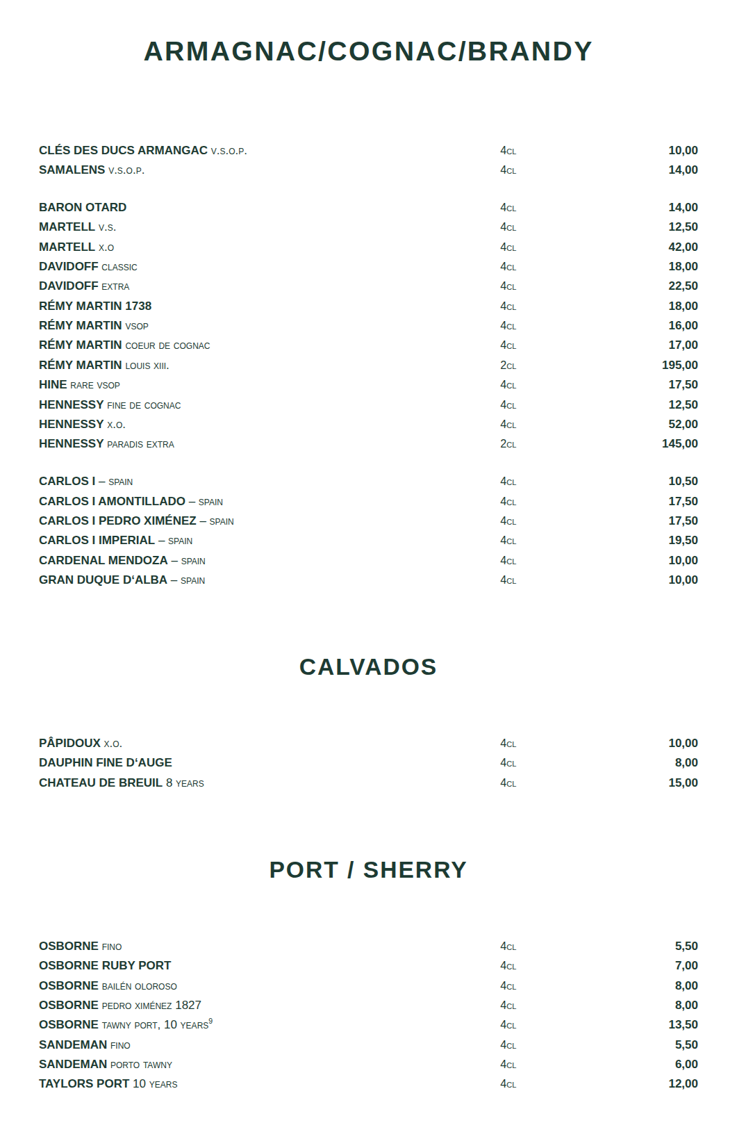Armagnac/Cognac/Brandy
| Clés des Ducs Armangac V.S.O.P. | 4 cl | 10,00 |
| Samalens V.S.O.P. | 4 cl | 14,00 |
| Baron Otard | 4 cl | 14,00 |
| Martell V.S. | 4 cl | 12,50 |
| Martell X.O | 4 cl | 42,00 |
| Davidoff Classic | 4 cl | 18,00 |
| Davidoff Extra | 4 cl | 22,50 |
| Rémy Martin 1738 | 4 cl | 18,00 |
| Rémy Martin VSOP | 4 cl | 16,00 |
| Rémy Martin Coeur de Cognac | 4 cl | 17,00 |
| Rémy Martin Louis XIII. | 2 cl | 195,00 |
| Hine Rare VSOP | 4 cl | 17,50 |
| Hennessy Fine De Cognac | 4 cl | 12,50 |
| Hennessy X.O. | 4 cl | 52,00 |
| Hennessy Paradis Extra | 2 cl | 145,00 |
| Carlos I – Spain | 4 cl | 10,50 |
| Carlos I Amontillado – Spain | 4 cl | 17,50 |
| Carlos I Pedro Ximénez – Spain | 4 cl | 17,50 |
| Carlos I Imperial – Spain | 4 cl | 19,50 |
| Cardenal Mendoza – Spain | 4 cl | 10,00 |
| Gran Duque D‘Alba – Spain | 4 cl | 10,00 |
Calvados
| Pâpidoux X.O. | 4 cl | 10,00 |
| Dauphin Fine d‘Auge | 4 cl | 8,00 |
| Chateau de Breuil 8 Years | 4 cl | 15,00 |
Port / Sherry
| Osborne Fino | 4 cl | 5,50 |
| Osborne Ruby Port | 4 cl | 7,00 |
| Osborne Bailén Oloroso | 4 cl | 8,00 |
| Osborne Pedro Ximénez 1827 | 4 cl | 8,00 |
| Osborne Tawny Port, 10 years 9 | 4 cl | 13,50 |
| Sandeman Fino | 4 cl | 5,50 |
| Sandeman Porto Tawny | 4 cl | 6,00 |
| Taylors Port 10 years | 4 cl | 12,00 |